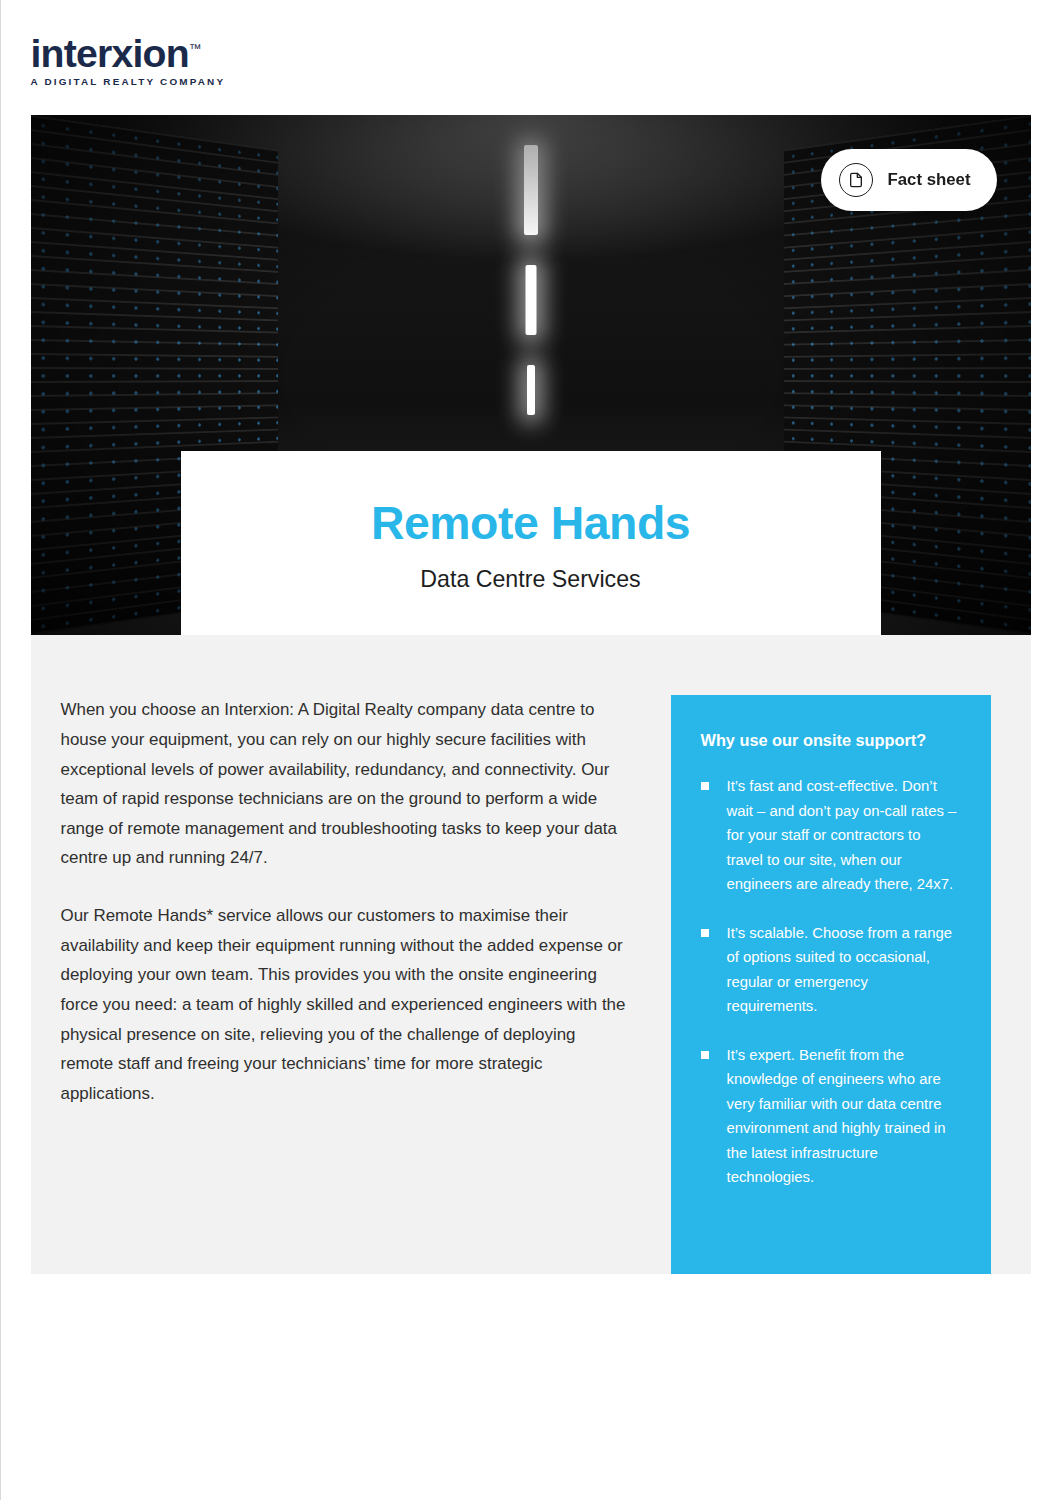interxion™ A Digital Realty Company
Fact sheet
Remote Hands
Data Centre Services
Remote Hands
Data Centre Services
When you choose an Interxion: A Digital Realty company data centre to house your equipment, you can rely on our highly secure facilities with exceptional levels of power availability, redundancy, and connectivity. Our team of rapid response technicians are on the ground to perform a wide range of remote management and troubleshooting tasks to keep your data centre up and running 24/7.
Our Remote Hands* service allows our customers to maximise their availability and keep their equipment running without the added expense or deploying your own team. This provides you with the onsite engineering force you need: a team of highly skilled and experienced engineers with the physical presence on site, relieving you of the challenge of deploying remote staff and freeing your technicians’ time for more strategic applications.
Why use our onsite support?
It’s fast and cost-effective. Don’t wait – and don’t pay on-call rates – for your staff or contractors to travel to our site, when our engineers are already there, 24x7.
It’s scalable. Choose from a range of options suited to occasional, regular or emergency requirements.
It’s expert. Benefit from the knowledge of engineers who are very familiar with our data centre environment and highly trained in the latest infrastructure technologies.